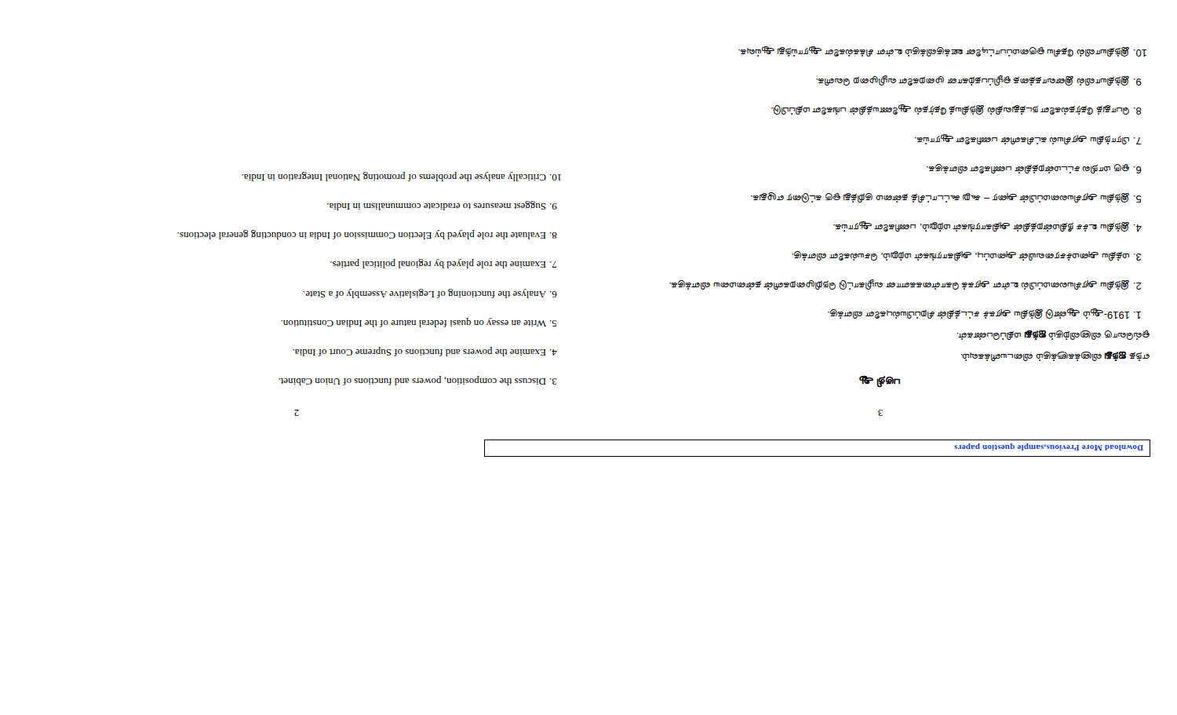Download More Previous,sample question papers
3
பகுதி ஆ
எந்த ஐந்து வினாக்களுக்கும் விடையளிக்கவும்.
ஒவ்வொரு வினாவிற்கும் ஐந்து மதிப்பெண்கள்.
1. 1919-ஆம் ஆண்டு இந்திய அரசுச் சட்டத்தின் சிறப்பியல்புகளை விளக்கு.
2. இந்திய அரசியலமைப்பில் உள்ள அரசுக் கொள்கைகளான வழிகாட்டு நெறிமுறைகளின் தன்மையை விளக்குக.
3. மத்திய அமைச்சரவையின் அமைப்பு, அதிகாரங்கள் மற்றும், செயல்களை விளக்கு.
4. இந்திய உச்ச நீதிமன்றத்தின் அதிகாரங்கள் மற்றும், பணிகளை ஆராய்க.
5. இந்திய அரசியலமைப்பின் அரை – கூறு கூட்டாட்சித் தன்மை குறித்து ஒரு கட்டுரை எழுதுக.
6. ஒரு மாநில சட்டமன்றத்தின் பணிகளை விளக்குக.
7. பிராந்திய அரசியல் கட்சிகளின் பணிகளை ஆராய்க.
8. பொதுத் தேர்தல்களை நடத்துவதில் இந்தியத் தேர்தல் ஆணையத்தின் பங்களை மதிப்பிடு.
9. இந்தியாவில் இனவாதத்தை ஒழிப்பதற்கான முறைகளை வழிமுறை வெளிக.
10. இந்தியாவில் தேசிய ஒருமைப்பாட்டினை ஊக்குவிக்கும் உள்ள சிக்கல்களை ஆராய்ந்து ஆய்வுக.
2
3. Discuss the composition, powers and functions of Union Cabinet.
4. Examine the powers and functions of Supreme Court of India.
5. Write an essay on quasi federal nature of the Indian Constitution.
6. Analyse the functioning of Legislative Assembly of a State.
7. Examine the role played by regional political parties.
8. Evaluate the role played by Election Commission of India in conducting general elections.
9. Suggest measures to eradicate communalism in India.
10. Critically analyse the problems of promoting National Integration in India.